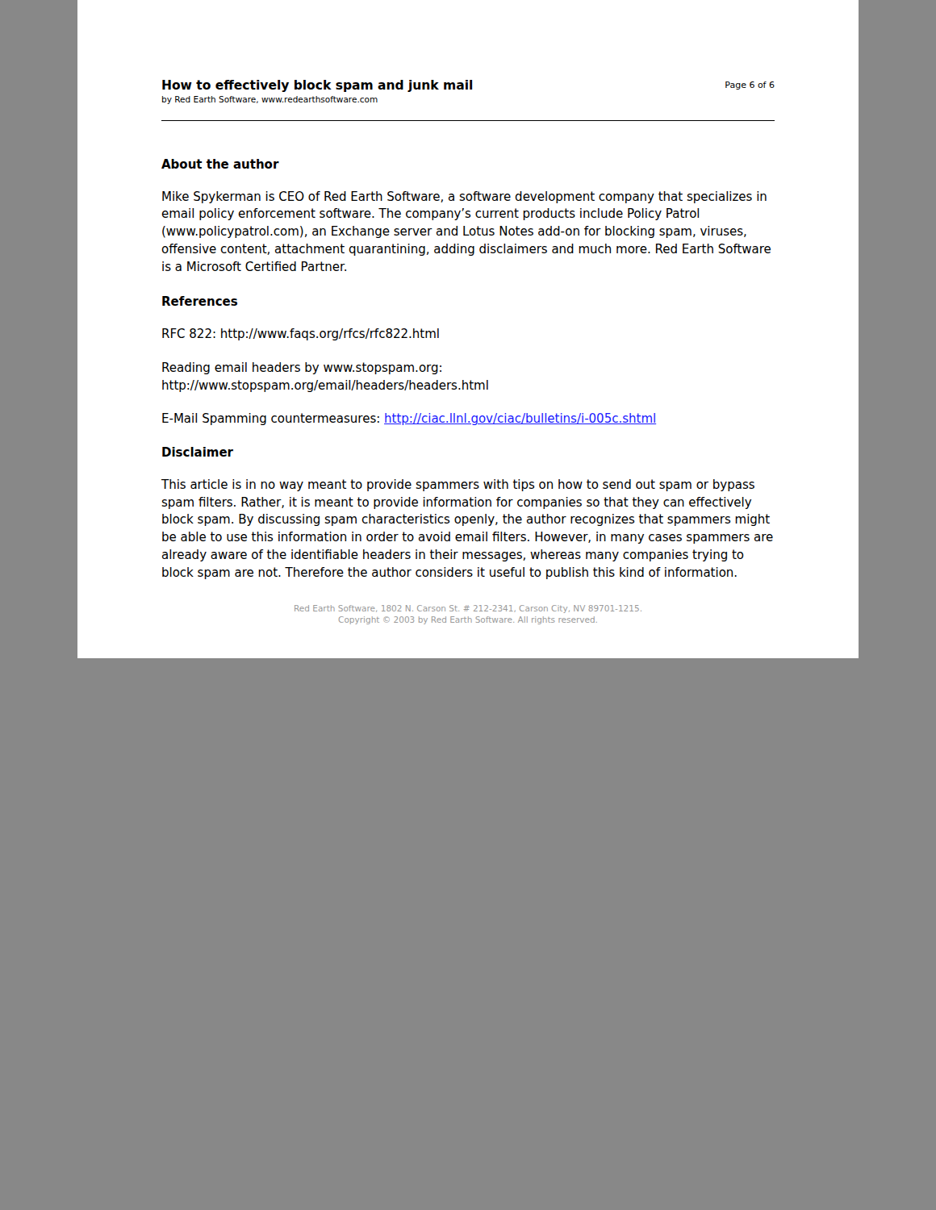Page 6 of 6
How to effectively block spam and junk mail
by Red Earth Software, www.redearthsoftware.com
About the author
Mike Spykerman is CEO of Red Earth Software, a software development company that specializes in email policy enforcement software. The company’s current products include Policy Patrol (www.policypatrol.com), an Exchange server and Lotus Notes add-on for blocking spam, viruses, offensive content, attachment quarantining, adding disclaimers and much more. Red Earth Software is a Microsoft Certified Partner.
References
RFC 822: http://www.faqs.org/rfcs/rfc822.html
Reading email headers by www.stopspam.org:
http://www.stopspam.org/email/headers/headers.html
E-Mail Spamming countermeasures: http://ciac.llnl.gov/ciac/bulletins/i-005c.shtml
Disclaimer
This article is in no way meant to provide spammers with tips on how to send out spam or bypass spam filters. Rather, it is meant to provide information for companies so that they can effectively block spam. By discussing spam characteristics openly, the author recognizes that spammers might be able to use this information in order to avoid email filters. However, in many cases spammers are already aware of the identifiable headers in their messages, whereas many companies trying to block spam are not. Therefore the author considers it useful to publish this kind of information.
Red Earth Software, 1802 N. Carson St. # 212-2341, Carson City, NV 89701-1215.
Copyright © 2003 by Red Earth Software. All rights reserved.